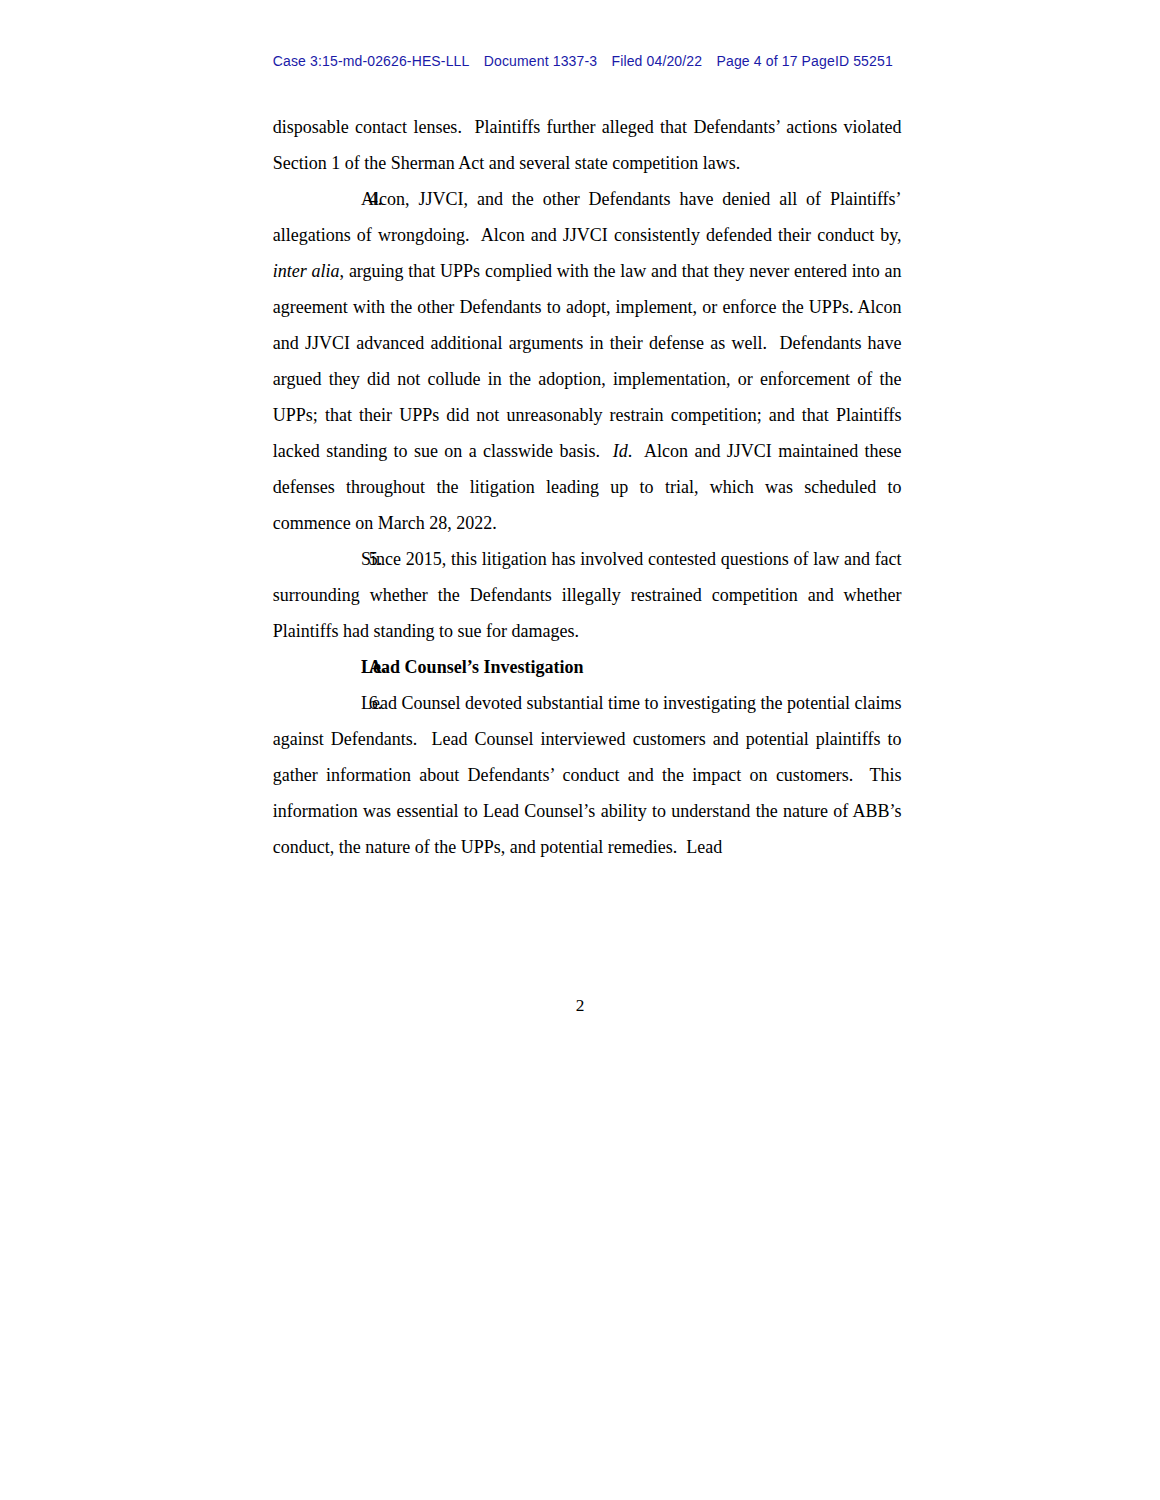Case 3:15-md-02626-HES-LLL Document 1337-3 Filed 04/20/22 Page 4 of 17 PageID 55251
disposable contact lenses. Plaintiffs further alleged that Defendants’ actions violated Section 1 of the Sherman Act and several state competition laws.
4. Alcon, JJVCI, and the other Defendants have denied all of Plaintiffs’ allegations of wrongdoing. Alcon and JJVCI consistently defended their conduct by, inter alia, arguing that UPPs complied with the law and that they never entered into an agreement with the other Defendants to adopt, implement, or enforce the UPPs. Alcon and JJVCI advanced additional arguments in their defense as well. Defendants have argued they did not collude in the adoption, implementation, or enforcement of the UPPs; that their UPPs did not unreasonably restrain competition; and that Plaintiffs lacked standing to sue on a classwide basis. Id. Alcon and JJVCI maintained these defenses throughout the litigation leading up to trial, which was scheduled to commence on March 28, 2022.
5. Since 2015, this litigation has involved contested questions of law and fact surrounding whether the Defendants illegally restrained competition and whether Plaintiffs had standing to sue for damages.
A. Lead Counsel’s Investigation
6. Lead Counsel devoted substantial time to investigating the potential claims against Defendants. Lead Counsel interviewed customers and potential plaintiffs to gather information about Defendants’ conduct and the impact on customers. This information was essential to Lead Counsel’s ability to understand the nature of ABB’s conduct, the nature of the UPPs, and potential remedies. Lead
2